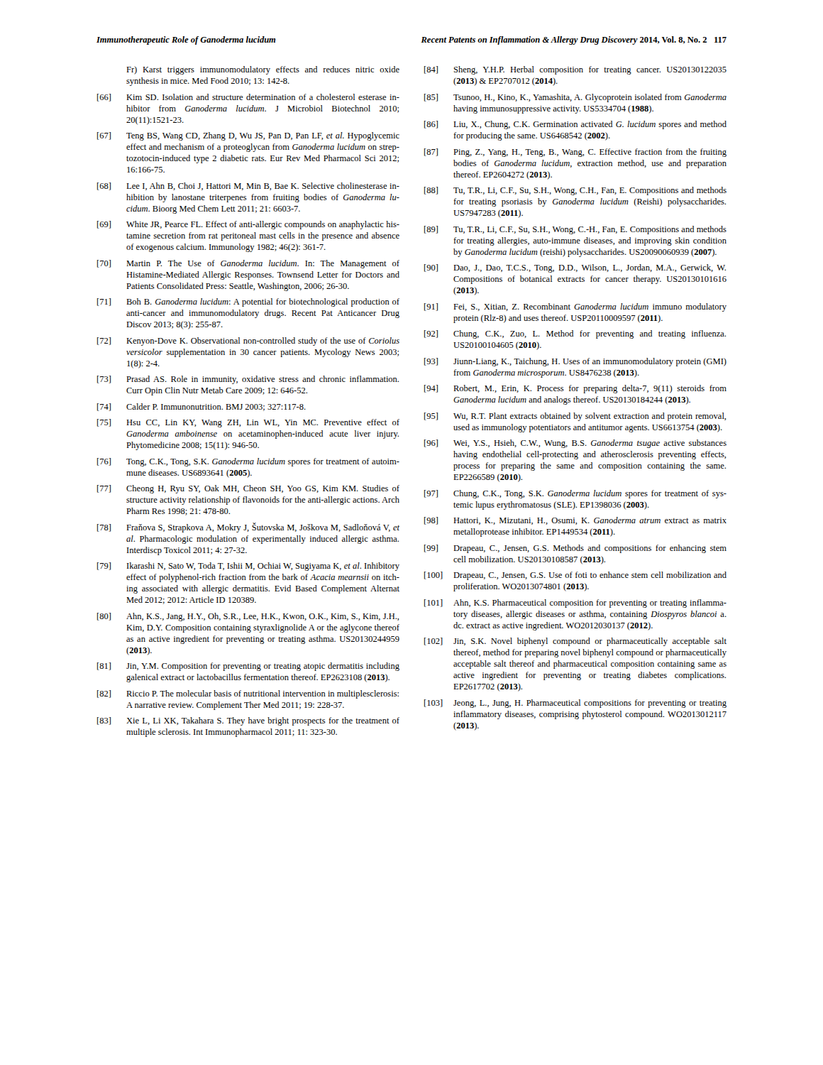Immunotherapeutic Role of Ganoderma lucidum
Recent Patents on Inflammation & Allergy Drug Discovery 2014, Vol. 8, No. 2 117
Fr) Karst triggers immunomodulatory effects and reduces nitric oxide synthesis in mice. Med Food 2010; 13: 142-8.
[66] Kim SD. Isolation and structure determination of a cholesterol esterase inhibitor from Ganoderma lucidum. J Microbiol Biotechnol 2010; 20(11):1521-23.
[67] Teng BS, Wang CD, Zhang D, Wu JS, Pan D, Pan LF, et al. Hypoglycemic effect and mechanism of a proteoglycan from Ganoderma lucidum on streptozotocin-induced type 2 diabetic rats. Eur Rev Med Pharmacol Sci 2012; 16:166-75.
[68] Lee I, Ahn B, Choi J, Hattori M, Min B, Bae K. Selective cholinesterase inhibition by lanostane triterpenes from fruiting bodies of Ganoderma lucidum. Bioorg Med Chem Lett 2011; 21: 6603-7.
[69] White JR, Pearce FL. Effect of anti-allergic compounds on anaphylactic histamine secretion from rat peritoneal mast cells in the presence and absence of exogenous calcium. Immunology 1982; 46(2): 361-7.
[70] Martin P. The Use of Ganoderma lucidum. In: The Management of Histamine-Mediated Allergic Responses. Townsend Letter for Doctors and Patients Consolidated Press: Seattle, Washington, 2006; 26-30.
[71] Boh B. Ganoderma lucidum: A potential for biotechnological production of anti-cancer and immunomodulatory drugs. Recent Pat Anticancer Drug Discov 2013; 8(3): 255-87.
[72] Kenyon-Dove K. Observational non-controlled study of the use of Coriolus versicolor supplementation in 30 cancer patients. Mycology News 2003; 1(8): 2-4.
[73] Prasad AS. Role in immunity, oxidative stress and chronic inflammation. Curr Opin Clin Nutr Metab Care 2009; 12: 646-52.
[74] Calder P. Immunonutrition. BMJ 2003; 327:117-8.
[75] Hsu CC, Lin KY, Wang ZH, Lin WL, Yin MC. Preventive effect of Ganoderma amboinense on acetaminophen-induced acute liver injury. Phytomedicine 2008; 15(11): 946-50.
[76] Tong, C.K., Tong, S.K. Ganoderma lucidum spores for treatment of autoimmune diseases. US6893641 (2005).
[77] Cheong H, Ryu SY, Oak MH, Cheon SH, Yoo GS, Kim KM. Studies of structure activity relationship of flavonoids for the anti-allergic actions. Arch Pharm Res 1998; 21: 478-80.
[78] Fraňova S, Strapkova A, Mokry J, Šutovska M, Joškova M, Sadloňová V, et al. Pharmacologic modulation of experimentally induced allergic asthma. Interdiscp Toxicol 2011; 4: 27-32.
[79] Ikarashi N, Sato W, Toda T, Ishii M, Ochiai W, Sugiyama K, et al. Inhibitory effect of polyphenol-rich fraction from the bark of Acacia mearnsii on itching associated with allergic dermatitis. Evid Based Complement Alternat Med 2012; 2012: Article ID 120389.
[80] Ahn, K.S., Jang, H.Y., Oh, S.R., Lee, H.K., Kwon, O.K., Kim, S., Kim, J.H., Kim, D.Y. Composition containing styraxlignolide A or the aglycone thereof as an active ingredient for preventing or treating asthma. US20130244959 (2013).
[81] Jin, Y.M. Composition for preventing or treating atopic dermatitis including galenical extract or lactobacillus fermentation thereof. EP2623108 (2013).
[82] Riccio P. The molecular basis of nutritional intervention in multiplesclerosis: A narrative review. Complement Ther Med 2011; 19: 228-37.
[83] Xie L, Li XK, Takahara S. They have bright prospects for the treatment of multiple sclerosis. Int Immunopharmacol 2011; 11: 323-30.
[84] Sheng, Y.H.P. Herbal composition for treating cancer. US20130122035 (2013) & EP2707012 (2014).
[85] Tsunoo, H., Kino, K., Yamashita, A. Glycoprotein isolated from Ganoderma having immunosuppressive activity. US5334704 (1988).
[86] Liu, X., Chung, C.K. Germination activated G. lucidum spores and method for producing the same. US6468542 (2002).
[87] Ping, Z., Yang, H., Teng, B., Wang, C. Effective fraction from the fruiting bodies of Ganoderma lucidum, extraction method, use and preparation thereof. EP2604272 (2013).
[88] Tu, T.R., Li, C.F., Su, S.H., Wong, C.H., Fan, E. Compositions and methods for treating psoriasis by Ganoderma lucidum (Reishi) polysaccharides. US7947283 (2011).
[89] Tu, T.R., Li, C.F., Su, S.H., Wong, C.-H., Fan, E. Compositions and methods for treating allergies, auto-immune diseases, and improving skin condition by Ganoderma lucidum (reishi) polysaccharides. US20090060939 (2007).
[90] Dao, J., Dao, T.C.S., Tong, D.D., Wilson, L., Jordan, M.A., Gerwick, W. Compositions of botanical extracts for cancer therapy. US20130101616 (2013).
[91] Fei, S., Xitian, Z. Recombinant Ganoderma lucidum immuno modulatory protein (Rlz-8) and uses thereof. USP20110009597 (2011).
[92] Chung, C.K., Zuo, L. Method for preventing and treating influenza. US20100104605 (2010).
[93] Jiunn-Liang, K., Taichung, H. Uses of an immunomodulatory protein (GMI) from Ganoderma microsporum. US8476238 (2013).
[94] Robert, M., Erin, K. Process for preparing delta-7, 9(11) steroids from Ganoderma lucidum and analogs thereof. US20130184244 (2013).
[95] Wu, R.T. Plant extracts obtained by solvent extraction and protein removal, used as immunology potentiators and antitumor agents. US6613754 (2003).
[96] Wei, Y.S., Hsieh, C.W., Wung, B.S. Ganoderma tsugae active substances having endothelial cell-protecting and atherosclerosis preventing effects, process for preparing the same and composition containing the same. EP2266589 (2010).
[97] Chung, C.K., Tong, S.K. Ganoderma lucidum spores for treatment of systemic lupus erythromatosus (SLE). EP1398036 (2003).
[98] Hattori, K., Mizutani, H., Osumi, K. Ganoderma atrum extract as matrix metalloprotease inhibitor. EP1449534 (2011).
[99] Drapeau, C., Jensen, G.S. Methods and compositions for enhancing stem cell mobilization. US20130108587 (2013).
[100] Drapeau, C., Jensen, G.S. Use of foti to enhance stem cell mobilization and proliferation. WO2013074801 (2013).
[101] Ahn, K.S. Pharmaceutical composition for preventing or treating inflammatory diseases, allergic diseases or asthma, containing Diospyros blancoi a. dc. extract as active ingredient. WO2012030137 (2012).
[102] Jin, S.K. Novel biphenyl compound or pharmaceutically acceptable salt thereof, method for preparing novel biphenyl compound or pharmaceutically acceptable salt thereof and pharmaceutical composition containing same as active ingredient for preventing or treating diabetes complications. EP2617702 (2013).
[103] Jeong, L., Jung, H. Pharmaceutical compositions for preventing or treating inflammatory diseases, comprising phytosterol compound. WO2013012117 (2013).